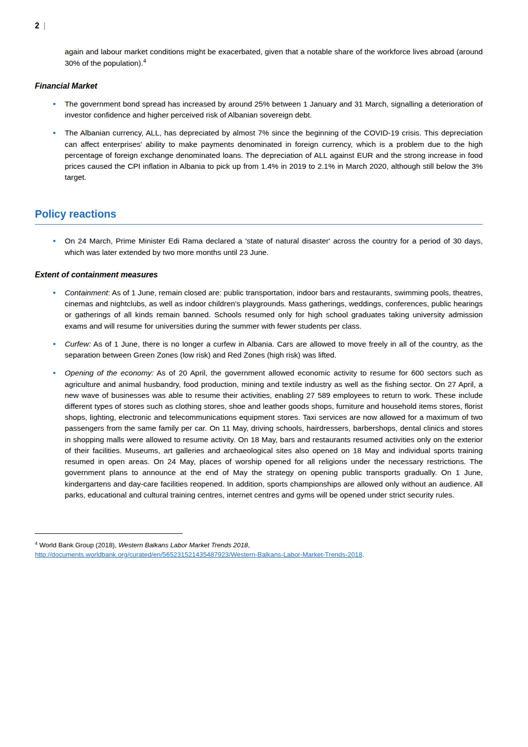2 |
again and labour market conditions might be exacerbated, given that a notable share of the workforce lives abroad (around 30% of the population).4
Financial Market
The government bond spread has increased by around 25% between 1 January and 31 March, signalling a deterioration of investor confidence and higher perceived risk of Albanian sovereign debt.
The Albanian currency, ALL, has depreciated by almost 7% since the beginning of the COVID-19 crisis. This depreciation can affect enterprises’ ability to make payments denominated in foreign currency, which is a problem due to the high percentage of foreign exchange denominated loans. The depreciation of ALL against EUR and the strong increase in food prices caused the CPI inflation in Albania to pick up from 1.4% in 2019 to 2.1% in March 2020, although still below the 3% target.
Policy reactions
On 24 March, Prime Minister Edi Rama declared a 'state of natural disaster' across the country for a period of 30 days, which was later extended by two more months until 23 June.
Extent of containment measures
Containment: As of 1 June, remain closed are: public transportation, indoor bars and restaurants, swimming pools, theatres, cinemas and nightclubs, as well as indoor children's playgrounds. Mass gatherings, weddings, conferences, public hearings or gatherings of all kinds remain banned. Schools resumed only for high school graduates taking university admission exams and will resume for universities during the summer with fewer students per class.
Curfew: As of 1 June, there is no longer a curfew in Albania. Cars are allowed to move freely in all of the country, as the separation between Green Zones (low risk) and Red Zones (high risk) was lifted.
Opening of the economy: As of 20 April, the government allowed economic activity to resume for 600 sectors such as agriculture and animal husbandry, food production, mining and textile industry as well as the fishing sector. On 27 April, a new wave of businesses was able to resume their activities, enabling 27 589 employees to return to work. These include different types of stores such as clothing stores, shoe and leather goods shops, furniture and household items stores, florist shops, lighting, electronic and telecommunications equipment stores. Taxi services are now allowed for a maximum of two passengers from the same family per car. On 11 May, driving schools, hairdressers, barbershops, dental clinics and stores in shopping malls were allowed to resume activity. On 18 May, bars and restaurants resumed activities only on the exterior of their facilities. Museums, art galleries and archaeological sites also opened on 18 May and individual sports training resumed in open areas. On 24 May, places of worship opened for all religions under the necessary restrictions. The government plans to announce at the end of May the strategy on opening public transports gradually. On 1 June, kindergartens and day-care facilities reopened. In addition, sports championships are allowed only without an audience. All parks, educational and cultural training centres, internet centres and gyms will be opened under strict security rules.
4 World Bank Group (2018), Western Balkans Labor Market Trends 2018,
http://documents.worldbank.org/curated/en/565231521435487923/Western-Balkans-Labor-Market-Trends-2018.